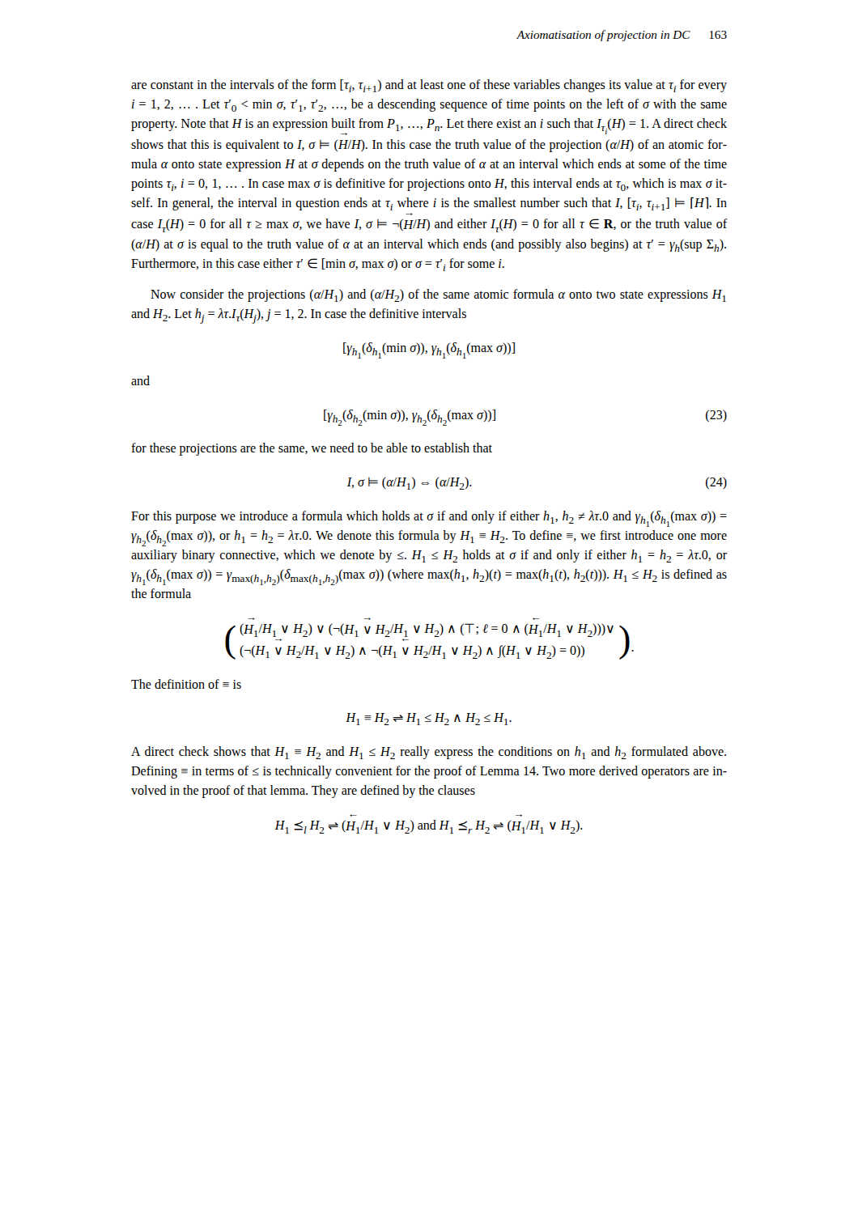Axiomatisation of projection in DC 163
are constant in the intervals of the form [τi, τi+1) and at least one of these variables changes its value at τi for every i = 1, 2, … . Let τ′0 < min σ, τ′1, τ′2, …, be a descending sequence of time points on the left of σ with the same property. Note that H is an expression built from P1, …, Pn. Let there exist an i such that Iτi(H) = 1. A direct check shows that this is equivalent to I, σ ⊨ (→H/H). In this case the truth value of the projection (α/H) of an atomic formula α onto state expression H at σ depends on the truth value of α at an interval which ends at some of the time points τi, i = 0, 1, … . In case max σ is definitive for projections onto H, this interval ends at τ0, which is max σ itself. In general, the interval in question ends at τi where i is the smallest number such that I, [τi, τi+1] ⊨ ⌈H⌉. In case Iτ(H) = 0 for all τ ≥ max σ, we have I, σ ⊨ ¬(→H/H) and either Iτ(H) = 0 for all τ ∈ R, or the truth value of (α/H) at σ is equal to the truth value of α at an interval which ends (and possibly also begins) at τ′ = γh(sup Σh). Furthermore, in this case either τ′ ∈ [min σ, max σ) or σ = τ′i for some i.
Now consider the projections (α/H1) and (α/H2) of the same atomic formula α onto two state expressions H1 and H2. Let hj = λτ.Iτ(Hj), j = 1, 2. In case the definitive intervals
[γh1(δh1(min σ)), γh1(δh1(max σ))]
and
[γh2(δh2(min σ)), γh2(δh2(max σ))]
(23)
for these projections are the same, we need to be able to establish that
I, σ ⊨ (α/H1) ⇔ (α/H2).
(24)
For this purpose we introduce a formula which holds at σ if and only if either h1, h2 ≠ λτ.0 and γh1(δh1(max σ)) = γh2(δh2(max σ)), or h1 = h2 = λτ.0. We denote this formula by H1 ≡ H2. To define ≡, we first introduce one more auxiliary binary connective, which we denote by ≤. H1 ≤ H2 holds at σ if and only if either h1 = h2 = λτ.0, or γh1(δh1(max σ)) = γmax(h1,h2)(δmax(h1,h2)(max σ)) (where max(h1, h2)(t) = max(h1(t), h2(t))). H1 ≤ H2 is defined as the formula
(
(→H1/H1 ∨ H2) ∨ (¬(→H1 ∨ H2/H1 ∨ H2) ∧ (⊤; ℓ = 0 ∧ (←H1/H1 ∨ H2)))∨
(¬(→H1 ∨ H2/H1 ∨ H2) ∧ ¬(←H1 ∨ H2/H1 ∨ H2) ∧ ∫(H1 ∨ H2) = 0))
) .
The definition of ≡ is
H1 ≡ H2 ⇌ H1 ≤ H2 ∧ H2 ≤ H1.
A direct check shows that H1 ≡ H2 and H1 ≤ H2 really express the conditions on h1 and h2 formulated above. Defining ≡ in terms of ≤ is technically convenient for the proof of Lemma 14. Two more derived operators are involved in the proof of that lemma. They are defined by the clauses
H1 ⪯l H2 ⇌ (←H1/H1 ∨ H2) and H1 ⪯r H2 ⇌ (→H1/H1 ∨ H2).